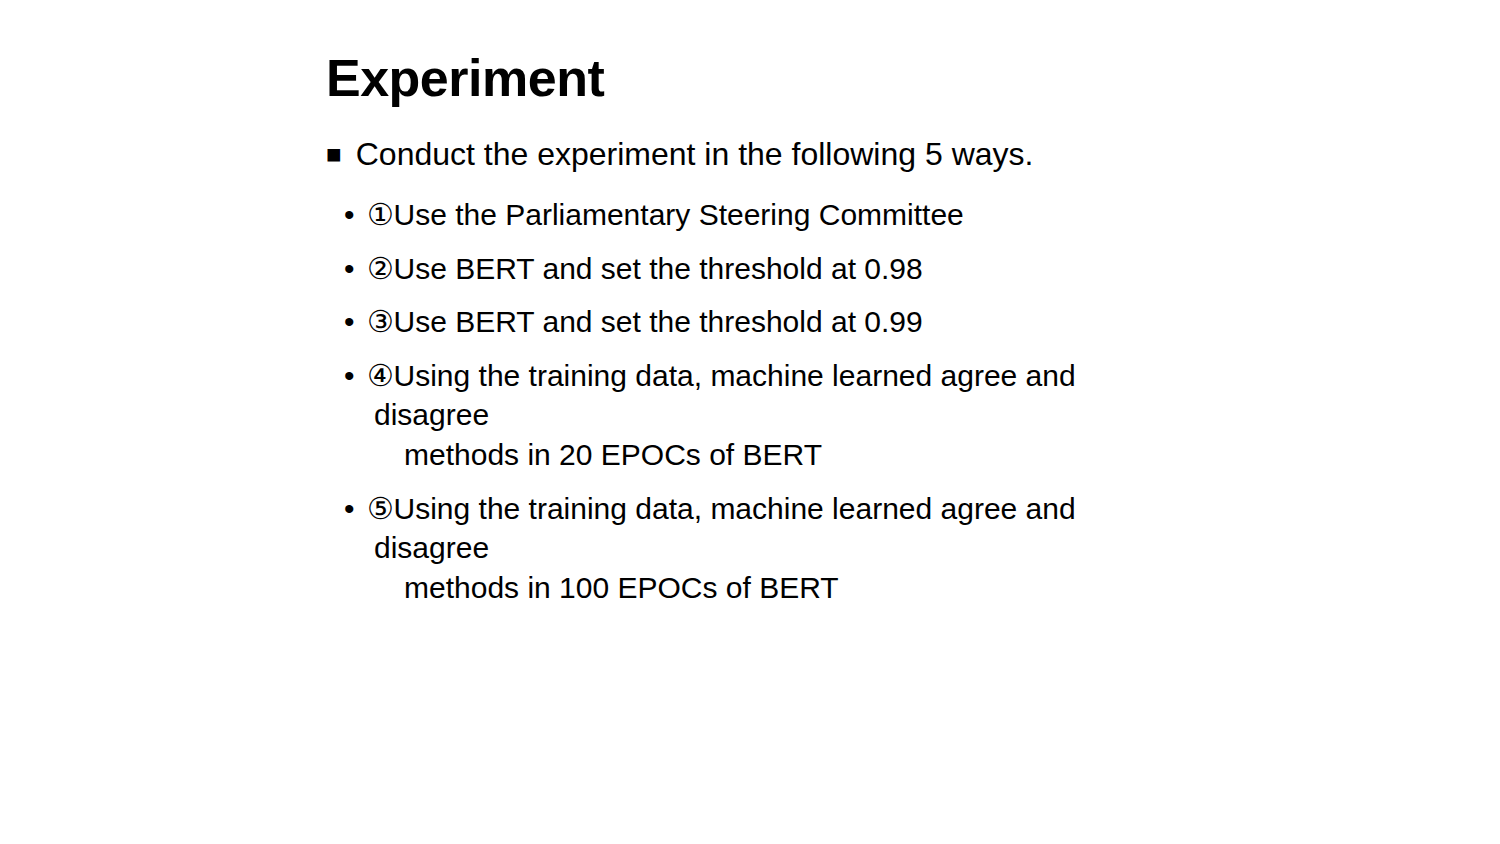Experiment
■Conduct the experiment in the following 5 ways.
•①Use the Parliamentary Steering Committee
•②Use BERT and set the threshold at 0.98
•③Use BERT and set the threshold at 0.99
•④Using the training data, machine learned agree and disagreemethods in 20 EPOCs of BERT
•⑤Using the training data, machine learned agree and disagreemethods in 100 EPOCs of BERT